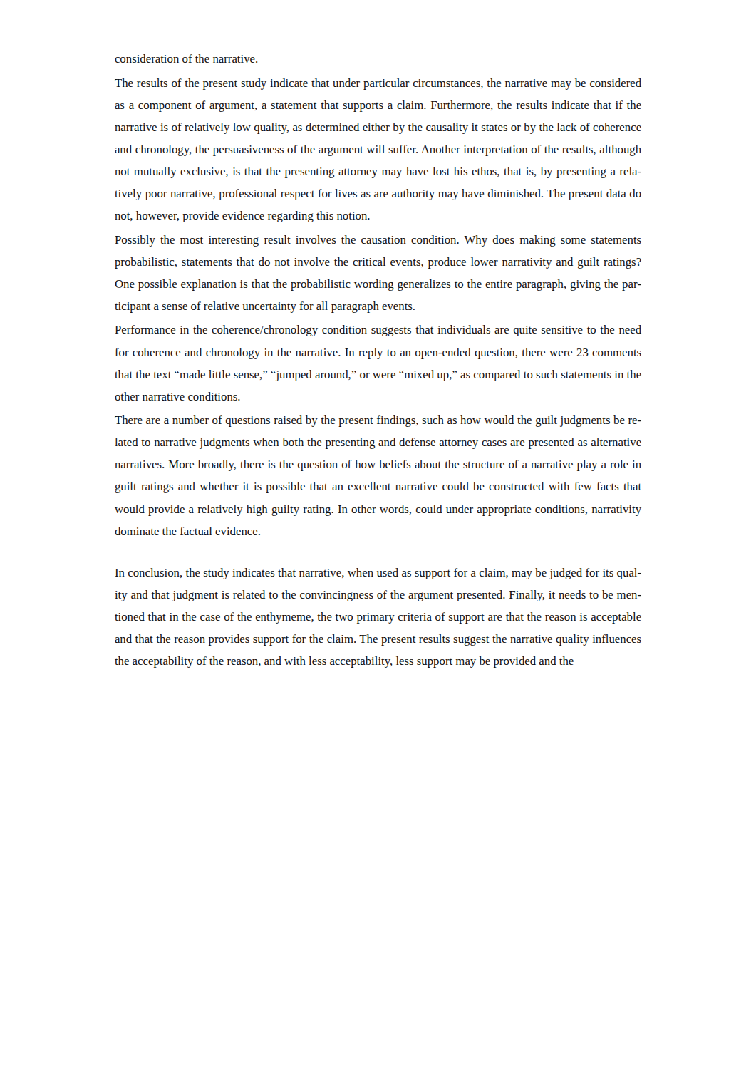consideration of the narrative.
The results of the present study indicate that under particular circumstances, the narrative may be considered as a component of argument, a statement that supports a claim. Furthermore, the results indicate that if the narrative is of relatively low quality, as determined either by the causality it states or by the lack of coherence and chronology, the persuasiveness of the argument will suffer. Another interpretation of the results, although not mutually exclusive, is that the presenting attorney may have lost his ethos, that is, by presenting a relatively poor narrative, professional respect for lives as are authority may have diminished. The present data do not, however, provide evidence regarding this notion.
Possibly the most interesting result involves the causation condition. Why does making some statements probabilistic, statements that do not involve the critical events, produce lower narrativity and guilt ratings? One possible explanation is that the probabilistic wording generalizes to the entire paragraph, giving the participant a sense of relative uncertainty for all paragraph events.
Performance in the coherence/chronology condition suggests that individuals are quite sensitive to the need for coherence and chronology in the narrative. In reply to an open-ended question, there were 23 comments that the text “made little sense,” “jumped around,” or were “mixed up,” as compared to such statements in the other narrative conditions.
There are a number of questions raised by the present findings, such as how would the guilt judgments be related to narrative judgments when both the presenting and defense attorney cases are presented as alternative narratives. More broadly, there is the question of how beliefs about the structure of a narrative play a role in guilt ratings and whether it is possible that an excellent narrative could be constructed with few facts that would provide a relatively high guilty rating. In other words, could under appropriate conditions, narrativity dominate the factual evidence.
In conclusion, the study indicates that narrative, when used as support for a claim, may be judged for its quality and that judgment is related to the convincingness of the argument presented. Finally, it needs to be mentioned that in the case of the enthymeme, the two primary criteria of support are that the reason is acceptable and that the reason provides support for the claim. The present results suggest the narrative quality influences the acceptability of the reason, and with less acceptability, less support may be provided and the